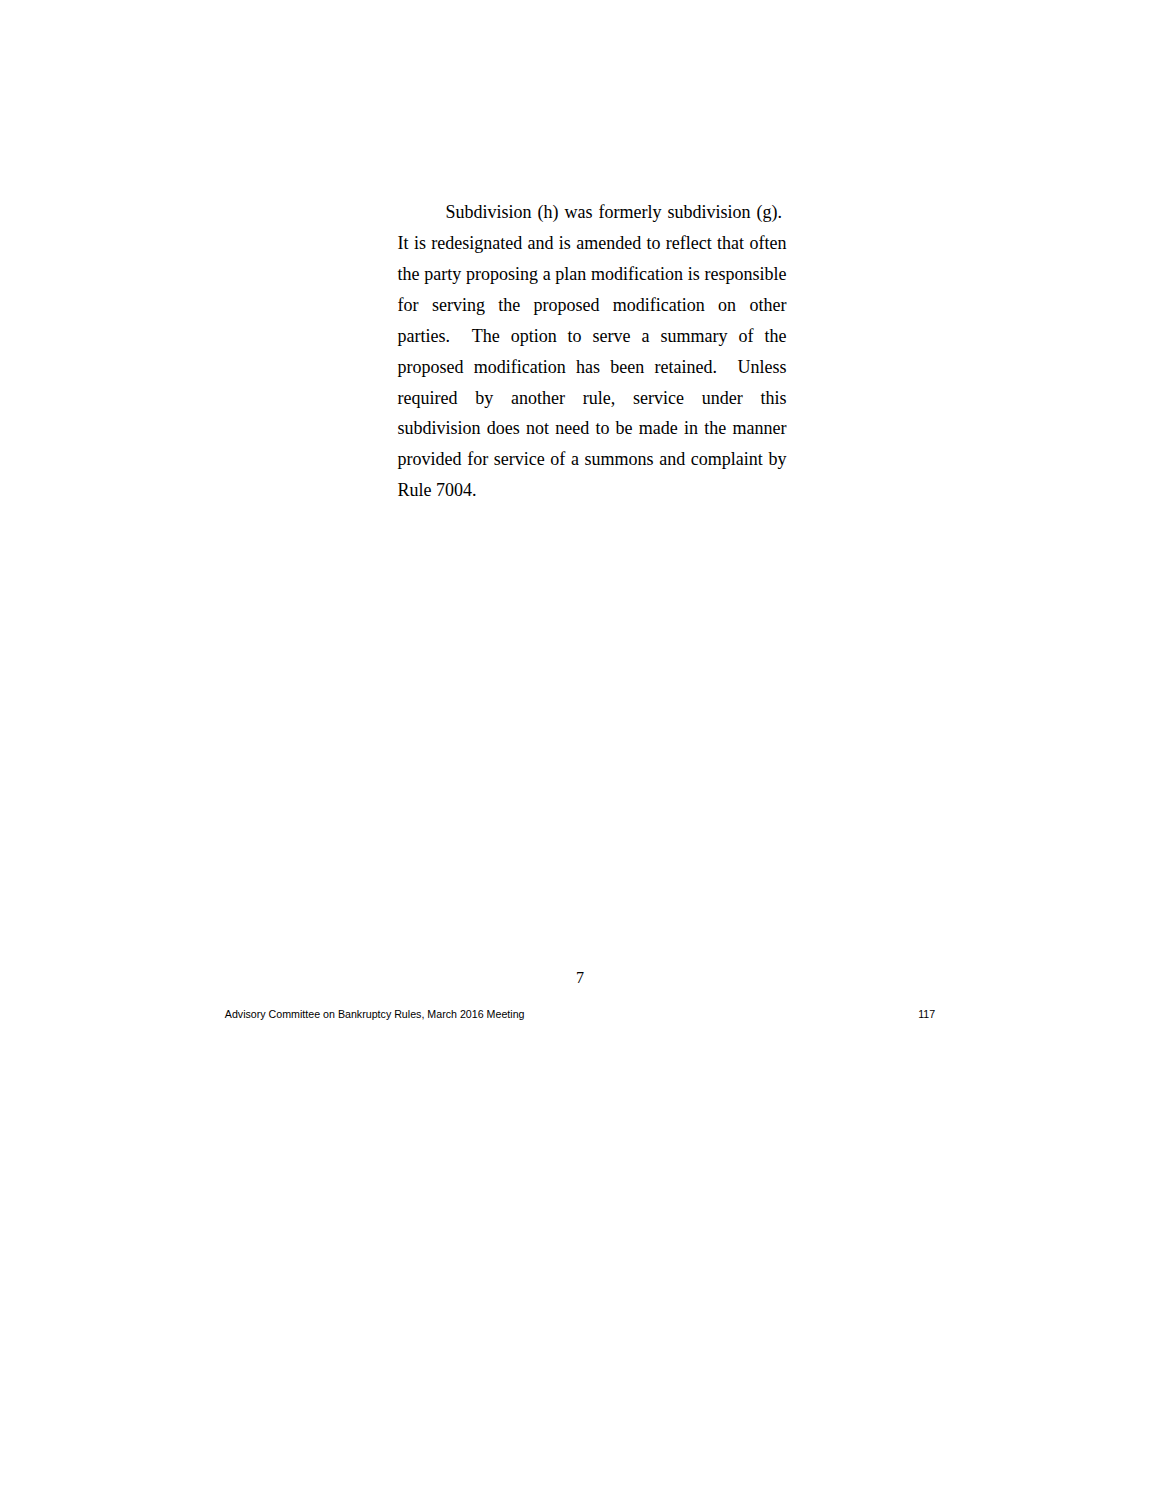Subdivision (h) was formerly subdivision (g). It is redesignated and is amended to reflect that often the party proposing a plan modification is responsible for serving the proposed modification on other parties. The option to serve a summary of the proposed modification has been retained. Unless required by another rule, service under this subdivision does not need to be made in the manner provided for service of a summons and complaint by Rule 7004.
7
Advisory Committee on Bankruptcy Rules, March 2016 Meeting 117